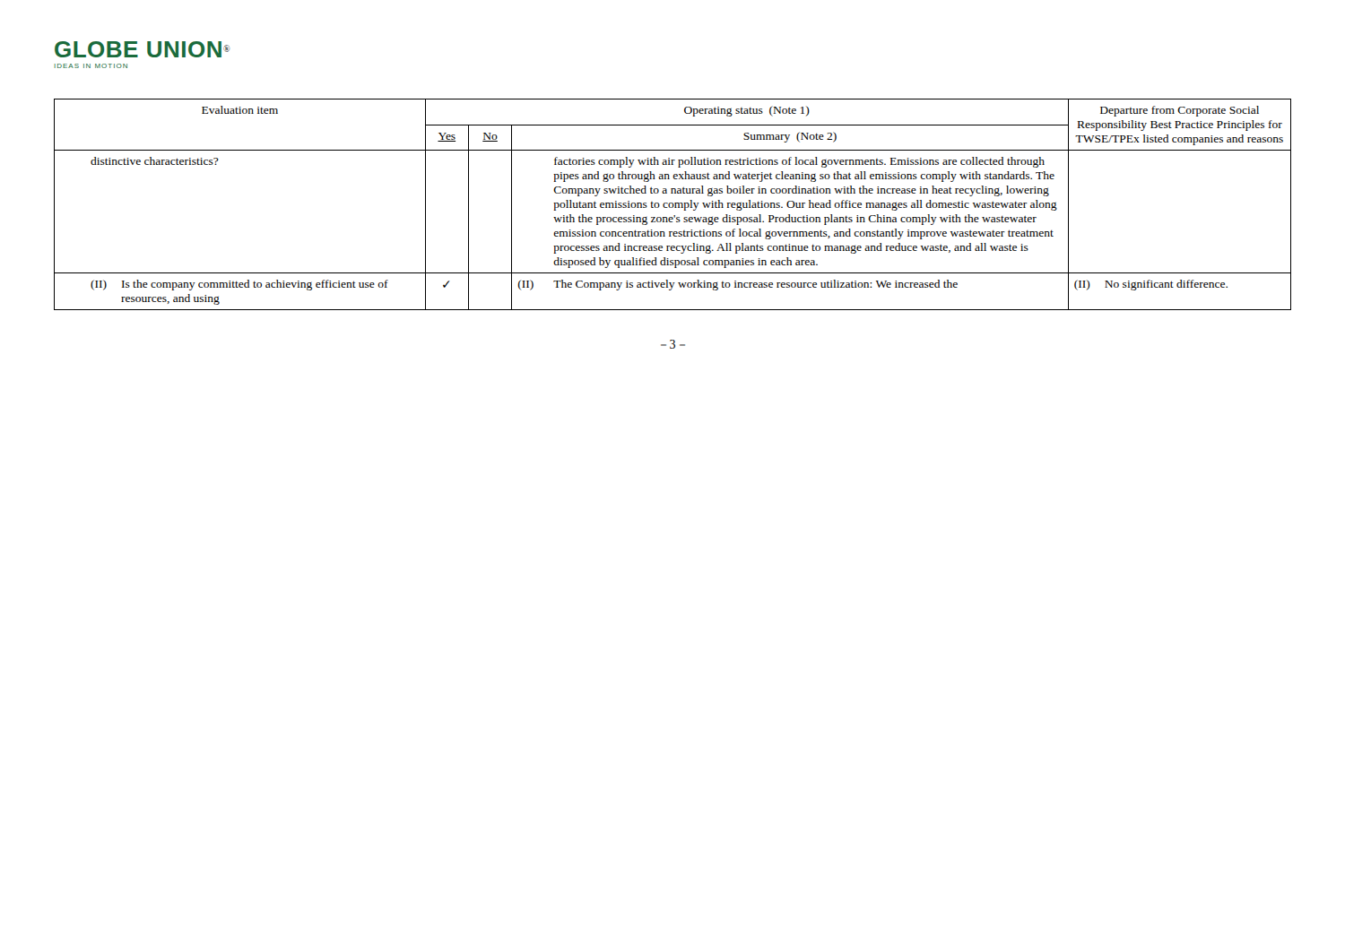GLOBE UNION®
IDEAS IN MOTION
| Evaluation item | Operating status (Note 1) | Departure from Corporate Social Responsibility Best Practice Principles for TWSE/TPEx listed companies and reasons |
| --- | --- | --- |
| Yes | No | Summary (Note 2) |
| distinctive characteristics? | | | factories comply with air pollution restrictions of local governments. Emissions are collected through pipes and go through an exhaust and waterjet cleaning so that all emissions comply with standards. The Company switched to a natural gas boiler in coordination with the increase in heat recycling, lowering pollutant emissions to comply with regulations. Our head office manages all domestic wastewater along with the processing zone's sewage disposal. Production plants in China comply with the wastewater emission concentration restrictions of local governments, and constantly improve wastewater treatment processes and increase recycling. All plants continue to manage and reduce waste, and all waste is disposed by qualified disposal companies in each area. | |
| (II) Is the company committed to achieving efficient use of resources, and using | ✓ | | (II) The Company is actively working to increase resource utilization: We increased the | (II) No significant difference. |
－3－